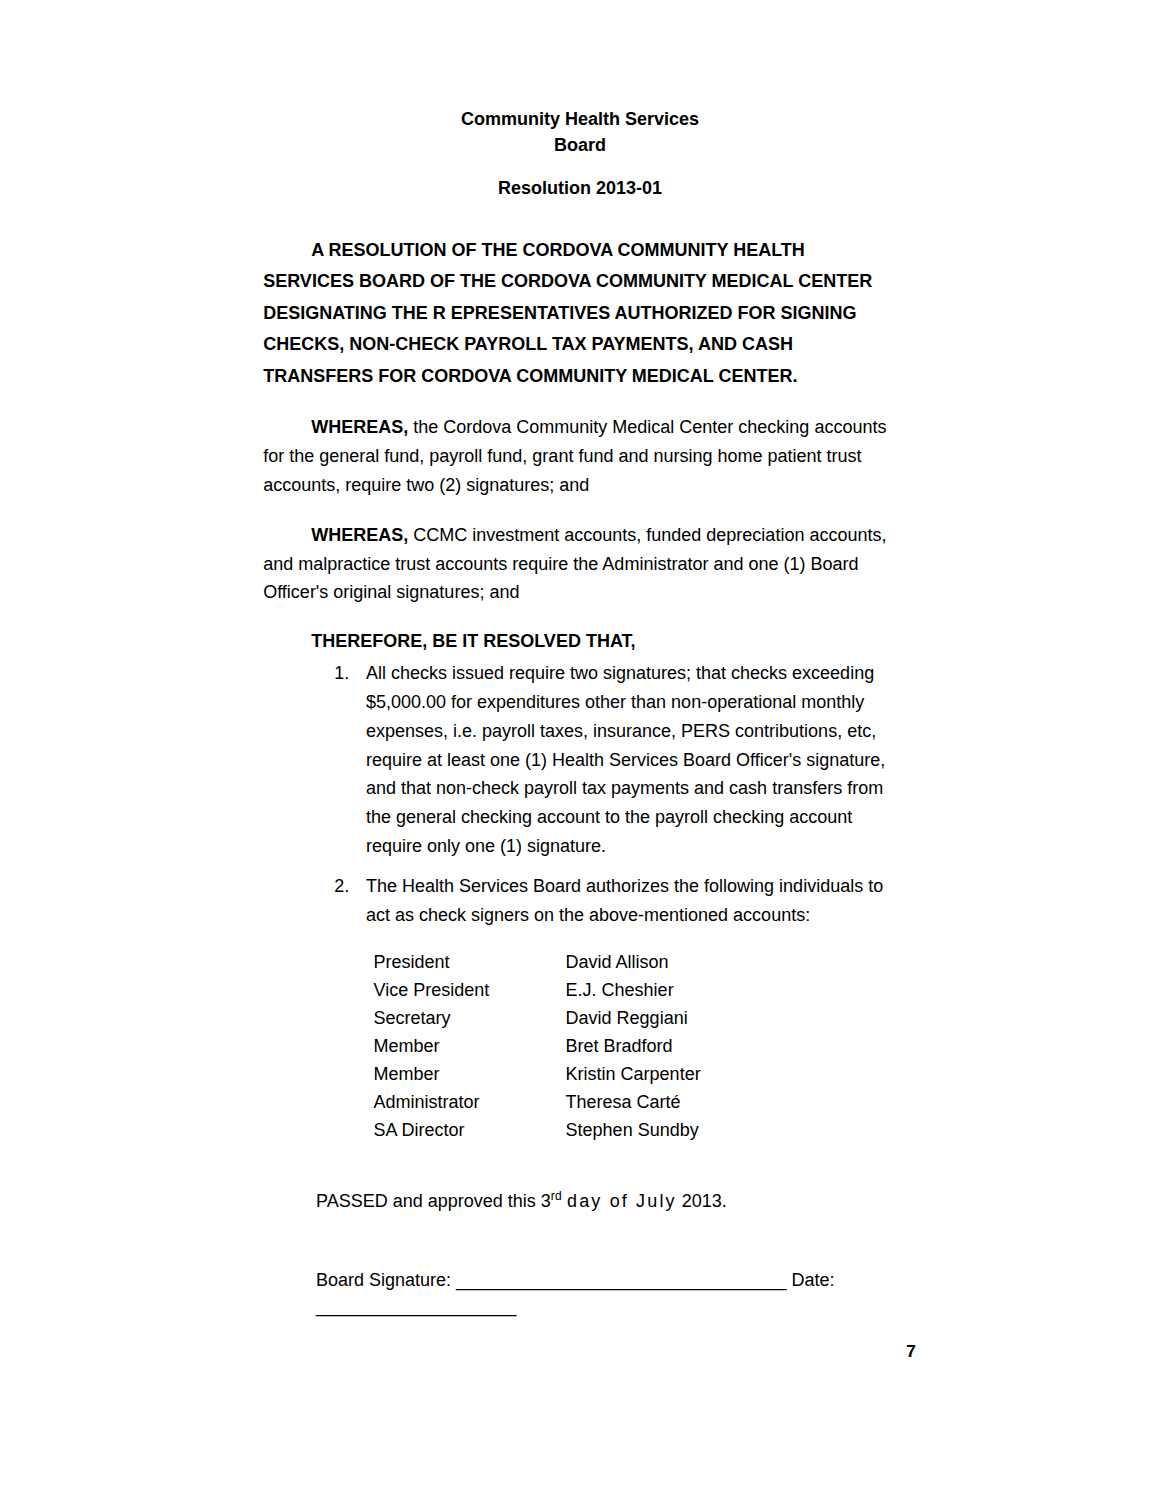Community Health Services
Board
Resolution 2013-01
A RESOLUTION OF THE CORDOVA COMMUNITY HEALTH SERVICES BOARD OF THE CORDOVA COMMUNITY MEDICAL CENTER DESIGNATING THE R EPRESENTATIVES AUTHORIZED FOR SIGNING CHECKS, NON-CHECK PAYROLL TAX PAYMENTS, AND CASH TRANSFERS FOR CORDOVA COMMUNITY MEDICAL CENTER.
WHEREAS, the Cordova Community Medical Center checking accounts for the general fund, payroll fund, grant fund and nursing home patient trust accounts, require two (2) signatures; and
WHEREAS, CCMC investment accounts, funded depreciation accounts, and malpractice trust accounts require the Administrator and one (1) Board Officer's original signatures; and
THEREFORE, BE IT RESOLVED THAT,
All checks issued require two signatures; that checks exceeding $5,000.00 for expenditures other than non-operational monthly expenses, i.e. payroll taxes, insurance, PERS contributions, etc, require at least one (1) Health Services Board Officer's signature, and that non-check payroll tax payments and cash transfers from the general checking account to the payroll checking account require only one (1) signature.
The Health Services Board authorizes the following individuals to act as check signers on the above-mentioned accounts:
| President | David Allison |
| Vice President | E.J. Cheshier |
| Secretary | David Reggiani |
| Member | Bret Bradford |
| Member | Kristin Carpenter |
| Administrator | Theresa Carté |
| SA Director | Stephen Sundby |
PASSED and approved this 3rd day of July 2013.
Board Signature: _________________________________ Date: ____________________
7